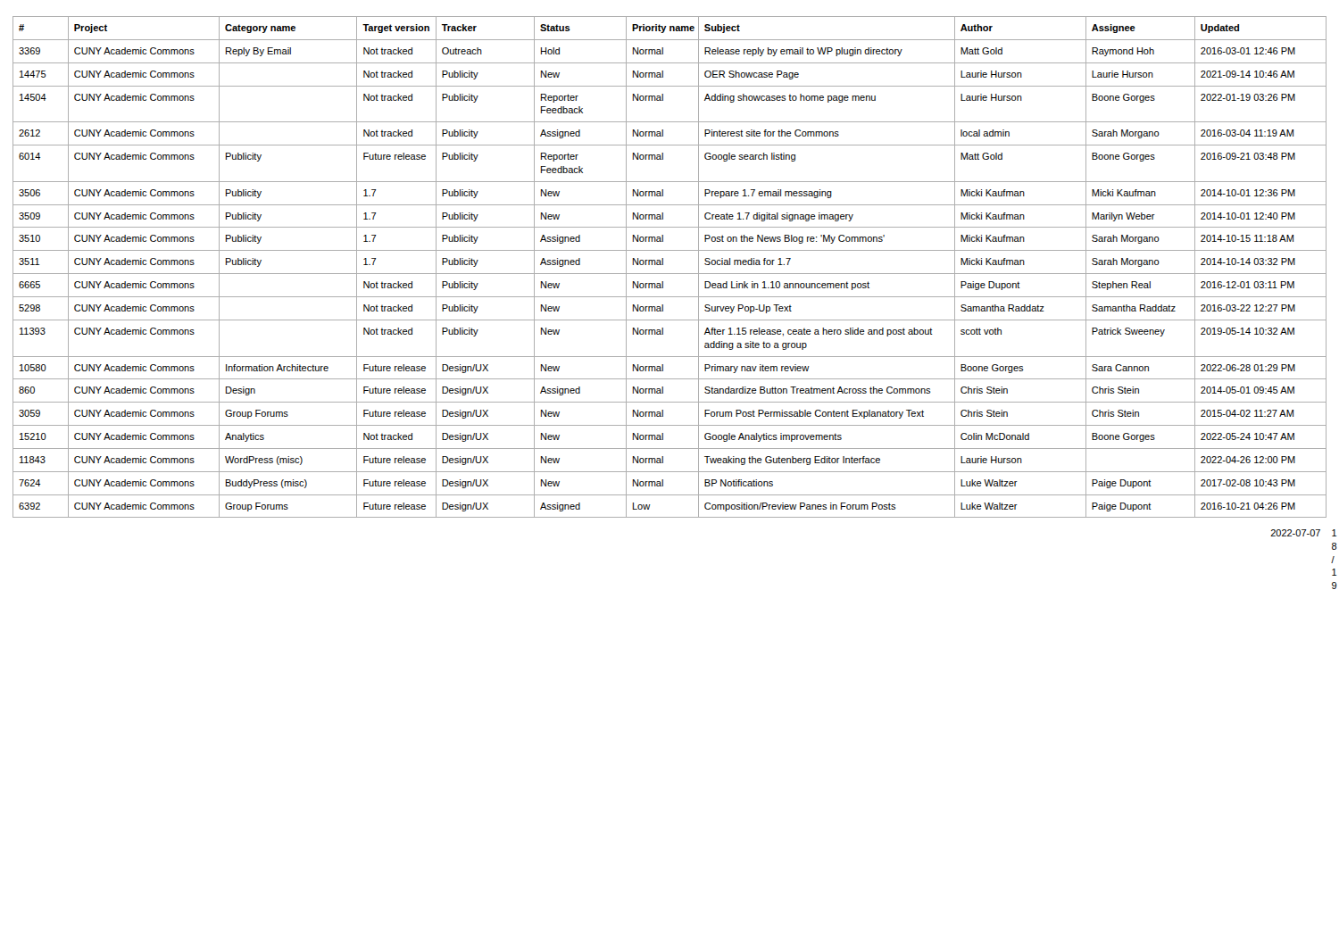| # | Project | Category name | Target version | Tracker | Status | Priority name | Subject | Author | Assignee | Updated |
| --- | --- | --- | --- | --- | --- | --- | --- | --- | --- | --- |
| 3369 | CUNY Academic Commons | Reply By Email | Not tracked | Outreach | Hold | Normal | Release reply by email to WP plugin directory | Matt Gold | Raymond Hoh | 2016-03-01 12:46 PM |
| 14475 | CUNY Academic Commons | | Not tracked | Publicity | New | Normal | OER Showcase Page | Laurie Hurson | Laurie Hurson | 2021-09-14 10:46 AM |
| 14504 | CUNY Academic Commons | | Not tracked | Publicity | Reporter Feedback | Normal | Adding showcases to home page menu | Laurie Hurson | Boone Gorges | 2022-01-19 03:26 PM |
| 2612 | CUNY Academic Commons | | Not tracked | Publicity | Assigned | Normal | Pinterest site for the Commons | local admin | Sarah Morgano | 2016-03-04 11:19 AM |
| 6014 | CUNY Academic Commons | Publicity | Future release | Publicity | Reporter Feedback | Normal | Google search listing | Matt Gold | Boone Gorges | 2016-09-21 03:48 PM |
| 3506 | CUNY Academic Commons | Publicity | 1.7 | Publicity | New | Normal | Prepare 1.7 email messaging | Micki Kaufman | Micki Kaufman | 2014-10-01 12:36 PM |
| 3509 | CUNY Academic Commons | Publicity | 1.7 | Publicity | New | Normal | Create 1.7 digital signage imagery | Micki Kaufman | Marilyn Weber | 2014-10-01 12:40 PM |
| 3510 | CUNY Academic Commons | Publicity | 1.7 | Publicity | Assigned | Normal | Post on the News Blog re: 'My Commons' | Micki Kaufman | Sarah Morgano | 2014-10-15 11:18 AM |
| 3511 | CUNY Academic Commons | Publicity | 1.7 | Publicity | Assigned | Normal | Social media for 1.7 | Micki Kaufman | Sarah Morgano | 2014-10-14 03:32 PM |
| 6665 | CUNY Academic Commons | | Not tracked | Publicity | New | Normal | Dead Link in 1.10 announcement post | Paige Dupont | Stephen Real | 2016-12-01 03:11 PM |
| 5298 | CUNY Academic Commons | | Not tracked | Publicity | New | Normal | Survey Pop-Up Text | Samantha Raddatz | Samantha Raddatz | 2016-03-22 12:27 PM |
| 11393 | CUNY Academic Commons | | Not tracked | Publicity | New | Normal | After 1.15 release, ceate a hero slide and post about adding a site to a group | scott voth | Patrick Sweeney | 2019-05-14 10:32 AM |
| 10580 | CUNY Academic Commons | Information Architecture | Future release | Design/UX | New | Normal | Primary nav item review | Boone Gorges | Sara Cannon | 2022-06-28 01:29 PM |
| 860 | CUNY Academic Commons | Design | Future release | Design/UX | Assigned | Normal | Standardize Button Treatment Across the Commons | Chris Stein | Chris Stein | 2014-05-01 09:45 AM |
| 3059 | CUNY Academic Commons | Group Forums | Future release | Design/UX | New | Normal | Forum Post Permissable Content Explanatory Text | Chris Stein | Chris Stein | 2015-04-02 11:27 AM |
| 15210 | CUNY Academic Commons | Analytics | Not tracked | Design/UX | New | Normal | Google Analytics improvements | Colin McDonald | Boone Gorges | 2022-05-24 10:47 AM |
| 11843 | CUNY Academic Commons | WordPress (misc) | Future release | Design/UX | New | Normal | Tweaking the Gutenberg Editor Interface | Laurie Hurson | | 2022-04-26 12:00 PM |
| 7624 | CUNY Academic Commons | BuddyPress (misc) | Future release | Design/UX | New | Normal | BP Notifications | Luke Waltzer | Paige Dupont | 2017-02-08 10:43 PM |
| 6392 | CUNY Academic Commons | Group Forums | Future release | Design/UX | Assigned | Low | Composition/Preview Panes in Forum Posts | Luke Waltzer | Paige Dupont | 2016-10-21 04:26 PM |
| 2022-07-07 | 18/19 |